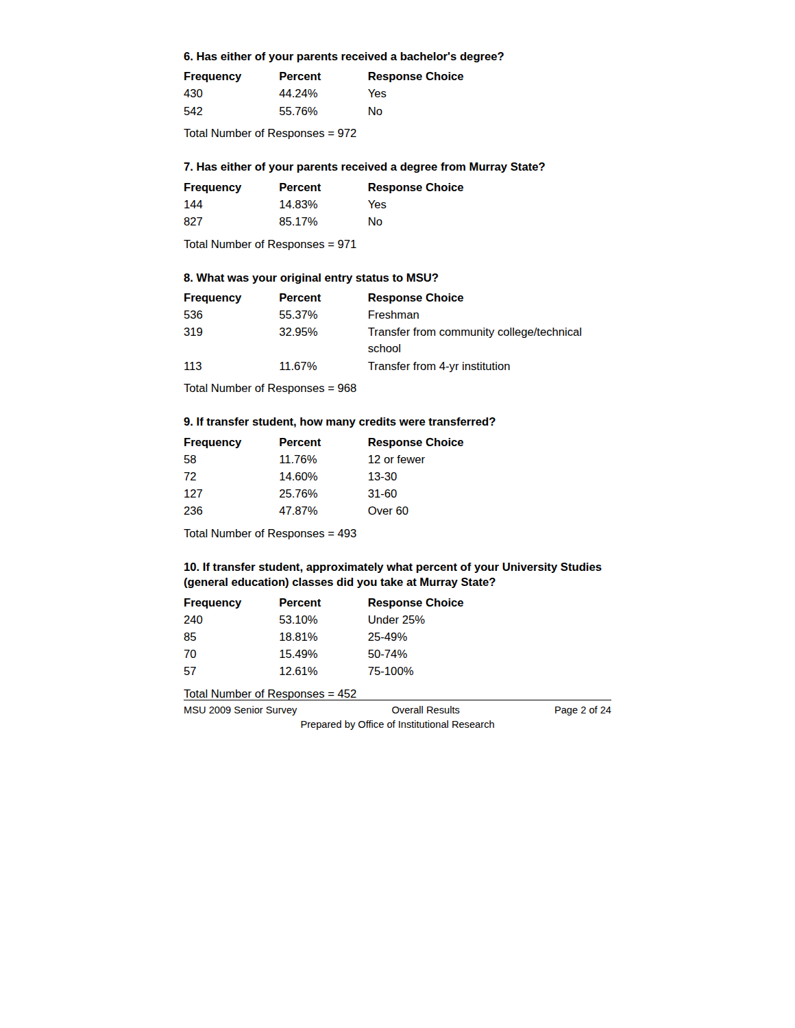6. Has either of your parents received a bachelor's degree?
| Frequency | Percent | Response Choice |
| --- | --- | --- |
| 430 | 44.24% | Yes |
| 542 | 55.76% | No |
Total Number of Responses = 972
7. Has either of your parents received a degree from Murray State?
| Frequency | Percent | Response Choice |
| --- | --- | --- |
| 144 | 14.83% | Yes |
| 827 | 85.17% | No |
Total Number of Responses = 971
8. What was your original entry status to MSU?
| Frequency | Percent | Response Choice |
| --- | --- | --- |
| 536 | 55.37% | Freshman |
| 319 | 32.95% | Transfer from community college/technical school |
| 113 | 11.67% | Transfer from 4-yr institution |
Total Number of Responses = 968
9. If transfer student, how many credits were transferred?
| Frequency | Percent | Response Choice |
| --- | --- | --- |
| 58 | 11.76% | 12 or fewer |
| 72 | 14.60% | 13-30 |
| 127 | 25.76% | 31-60 |
| 236 | 47.87% | Over 60 |
Total Number of Responses = 493
10. If transfer student, approximately what percent of your University Studies (general education) classes did you take at Murray State?
| Frequency | Percent | Response Choice |
| --- | --- | --- |
| 240 | 53.10% | Under 25% |
| 85 | 18.81% | 25-49% |
| 70 | 15.49% | 50-74% |
| 57 | 12.61% | 75-100% |
Total Number of Responses = 452
MSU 2009 Senior Survey
Overall Results
Page 2 of 24
Prepared by Office of Institutional Research